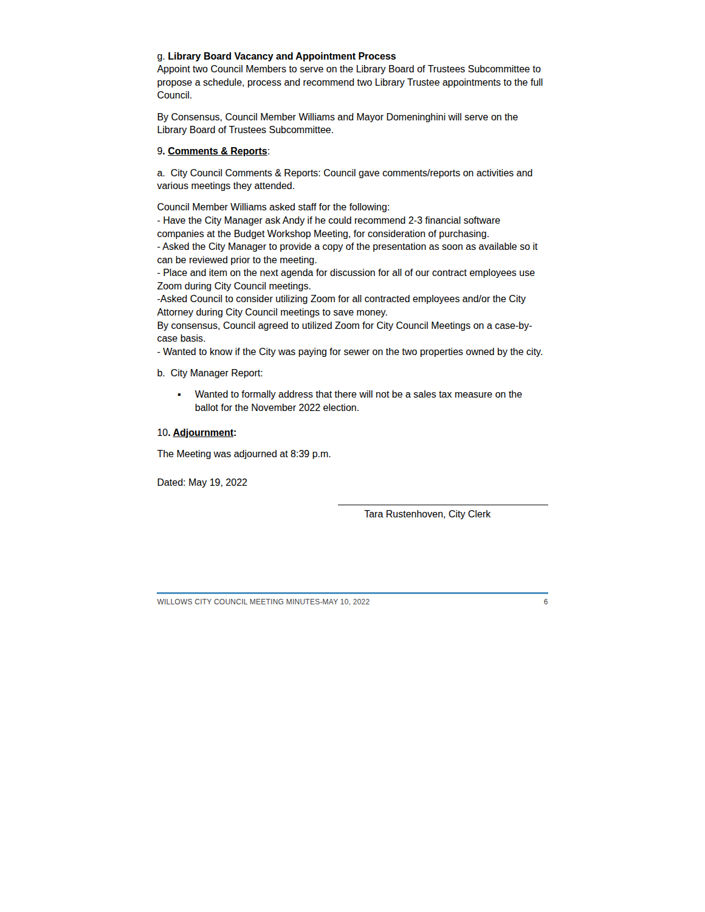g. Library Board Vacancy and Appointment Process
Appoint two Council Members to serve on the Library Board of Trustees Subcommittee to propose a schedule, process and recommend two Library Trustee appointments to the full Council.
By Consensus, Council Member Williams and Mayor Domeninghini will serve on the Library Board of Trustees Subcommittee.
9. Comments & Reports:
a. City Council Comments & Reports: Council gave comments/reports on activities and various meetings they attended.
Council Member Williams asked staff for the following:
- Have the City Manager ask Andy if he could recommend 2-3 financial software companies at the Budget Workshop Meeting, for consideration of purchasing.
- Asked the City Manager to provide a copy of the presentation as soon as available so it can be reviewed prior to the meeting.
- Place and item on the next agenda for discussion for all of our contract employees use Zoom during City Council meetings.
-Asked Council to consider utilizing Zoom for all contracted employees and/or the City Attorney during City Council meetings to save money.
By consensus, Council agreed to utilized Zoom for City Council Meetings on a case-by-case basis.
- Wanted to know if the City was paying for sewer on the two properties owned by the city.
b. City Manager Report:
Wanted to formally address that there will not be a sales tax measure on the ballot for the November 2022 election.
10. Adjournment:
The Meeting was adjourned at 8:39 p.m.
Dated: May 19, 2022
Tara Rustenhoven, City Clerk
Willows City Council Meeting Minutes-May 10, 2022 6